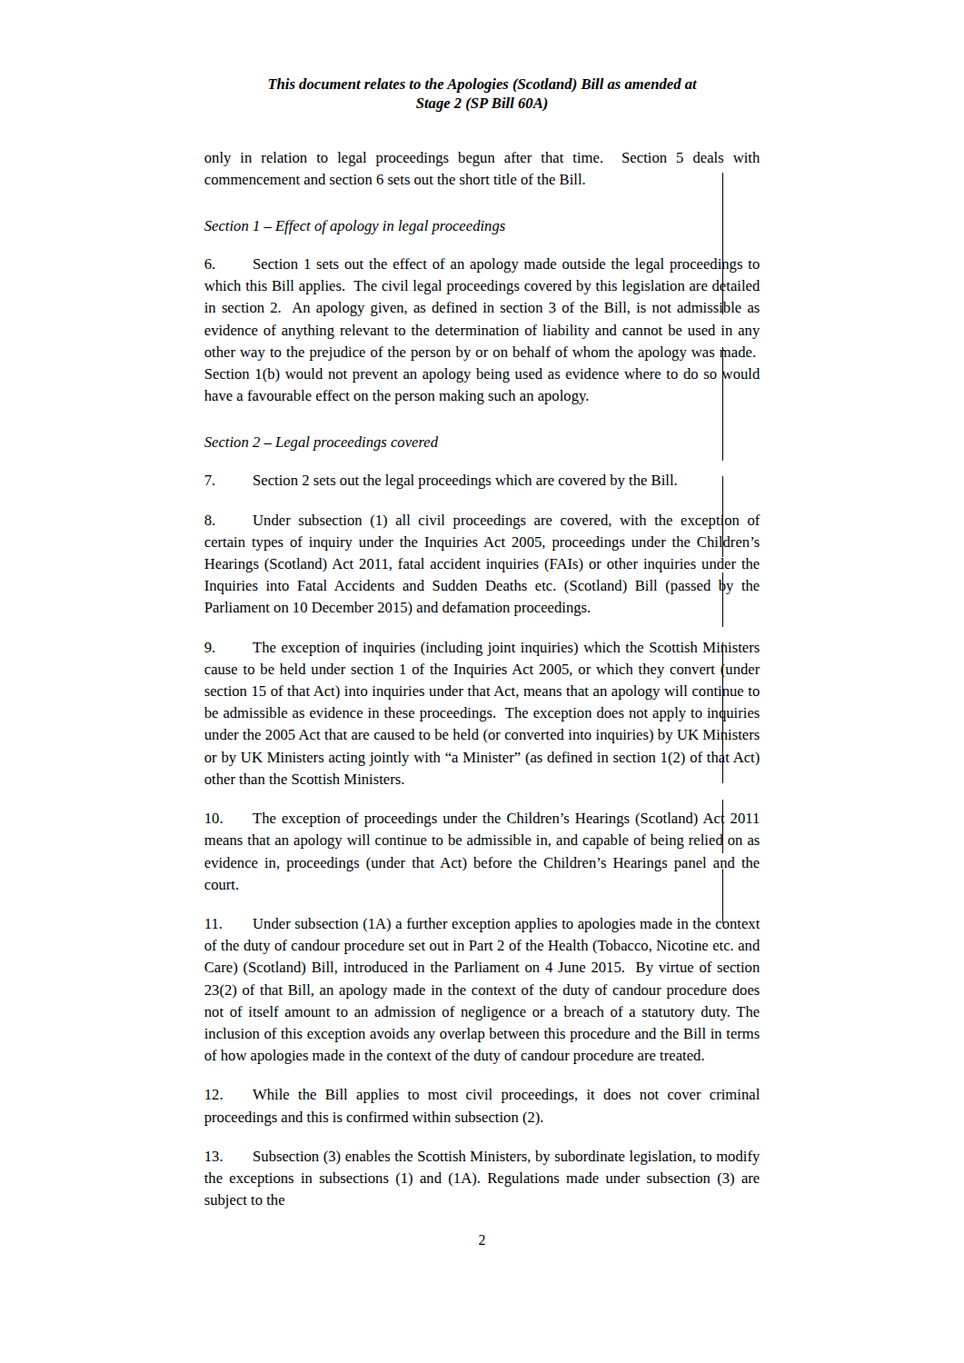This document relates to the Apologies (Scotland) Bill as amended at Stage 2 (SP Bill 60A)
only in relation to legal proceedings begun after that time. Section 5 deals with commencement and section 6 sets out the short title of the Bill.
Section 1 – Effect of apology in legal proceedings
6. Section 1 sets out the effect of an apology made outside the legal proceedings to which this Bill applies. The civil legal proceedings covered by this legislation are detailed in section 2. An apology given, as defined in section 3 of the Bill, is not admissible as evidence of anything relevant to the determination of liability and cannot be used in any other way to the prejudice of the person by or on behalf of whom the apology was made. Section 1(b) would not prevent an apology being used as evidence where to do so would have a favourable effect on the person making such an apology.
Section 2 – Legal proceedings covered
7. Section 2 sets out the legal proceedings which are covered by the Bill.
8. Under subsection (1) all civil proceedings are covered, with the exception of certain types of inquiry under the Inquiries Act 2005, proceedings under the Children’s Hearings (Scotland) Act 2011, fatal accident inquiries (FAIs) or other inquiries under the Inquiries into Fatal Accidents and Sudden Deaths etc. (Scotland) Bill (passed by the Parliament on 10 December 2015) and defamation proceedings.
9. The exception of inquiries (including joint inquiries) which the Scottish Ministers cause to be held under section 1 of the Inquiries Act 2005, or which they convert (under section 15 of that Act) into inquiries under that Act, means that an apology will continue to be admissible as evidence in these proceedings. The exception does not apply to inquiries under the 2005 Act that are caused to be held (or converted into inquiries) by UK Ministers or by UK Ministers acting jointly with “a Minister” (as defined in section 1(2) of that Act) other than the Scottish Ministers.
10. The exception of proceedings under the Children’s Hearings (Scotland) Act 2011 means that an apology will continue to be admissible in, and capable of being relied on as evidence in, proceedings (under that Act) before the Children’s Hearings panel and the court.
11. Under subsection (1A) a further exception applies to apologies made in the context of the duty of candour procedure set out in Part 2 of the Health (Tobacco, Nicotine etc. and Care) (Scotland) Bill, introduced in the Parliament on 4 June 2015. By virtue of section 23(2) of that Bill, an apology made in the context of the duty of candour procedure does not of itself amount to an admission of negligence or a breach of a statutory duty. The inclusion of this exception avoids any overlap between this procedure and the Bill in terms of how apologies made in the context of the duty of candour procedure are treated.
12. While the Bill applies to most civil proceedings, it does not cover criminal proceedings and this is confirmed within subsection (2).
13. Subsection (3) enables the Scottish Ministers, by subordinate legislation, to modify the exceptions in subsections (1) and (1A). Regulations made under subsection (3) are subject to the
2